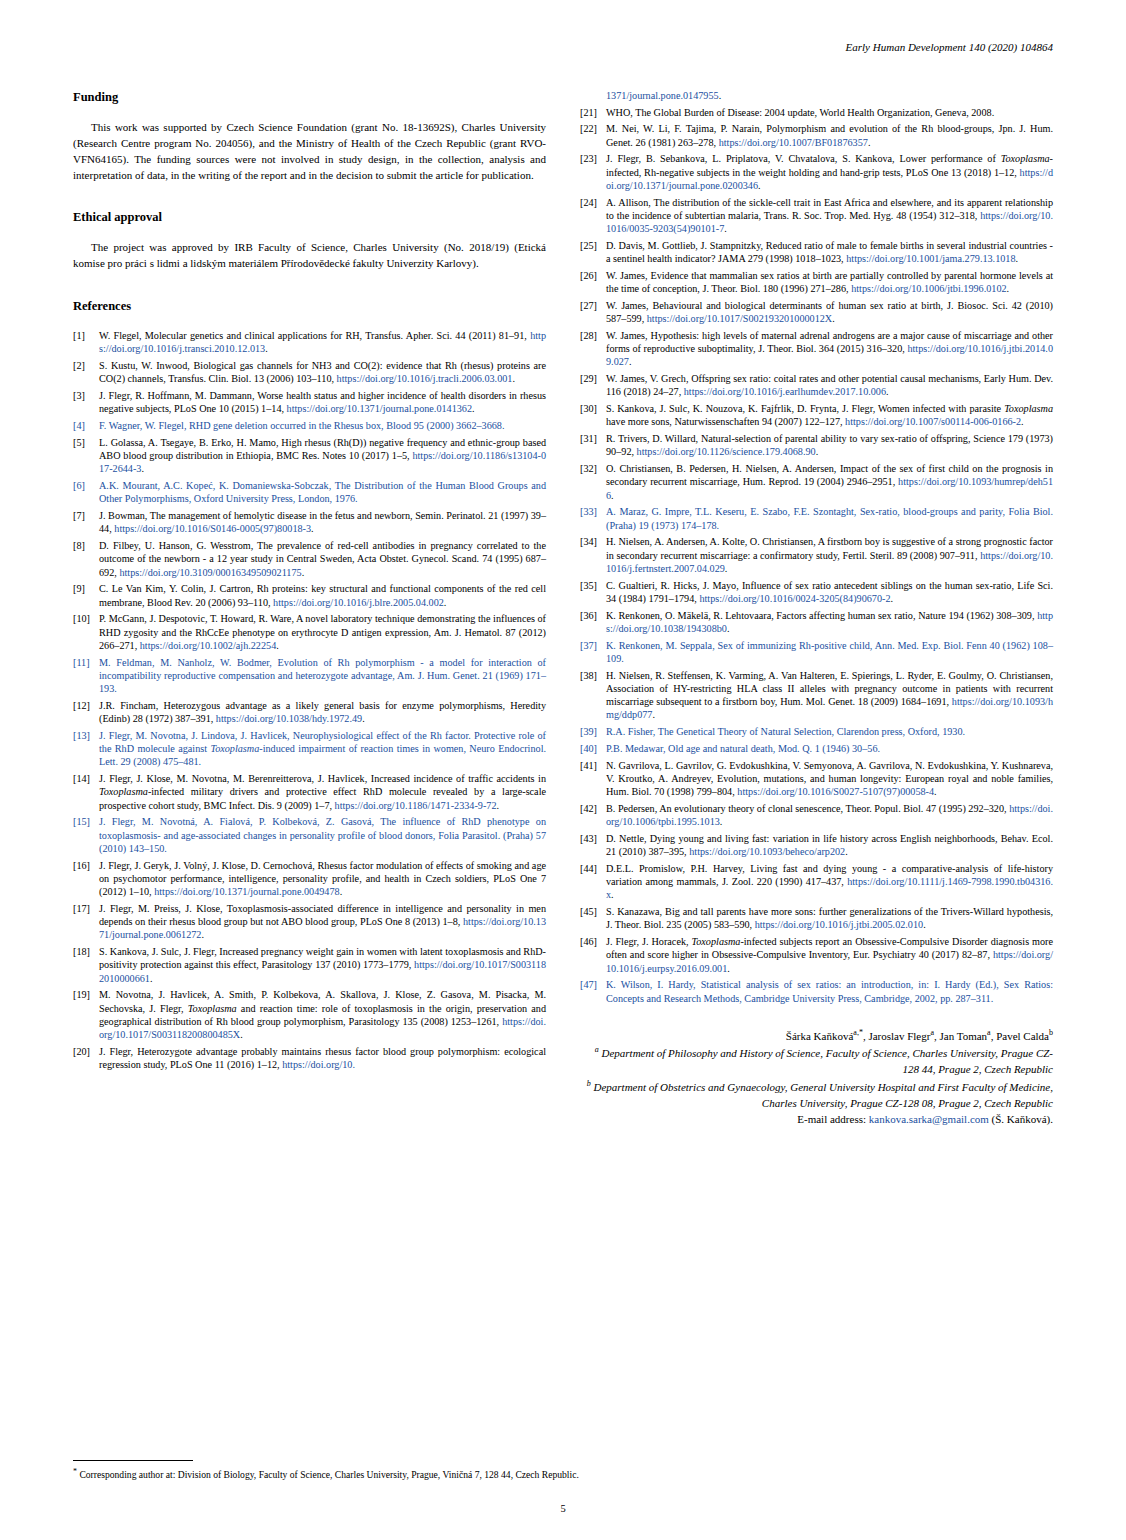Early Human Development 140 (2020) 104864
Funding
This work was supported by Czech Science Foundation (grant No. 18-13692S), Charles University (Research Centre program No. 204056), and the Ministry of Health of the Czech Republic (grant RVO-VFN64165). The funding sources were not involved in study design, in the collection, analysis and interpretation of data, in the writing of the report and in the decision to submit the article for publication.
Ethical approval
The project was approved by IRB Faculty of Science, Charles University (No. 2018/19) (Etická komise pro práci s lidmi a lidským materiálem Přírodovědecké fakulty Univerzity Karlovy).
References
[1] W. Flegel, Molecular genetics and clinical applications for RH, Transfus. Apher. Sci. 44 (2011) 81–91, https://doi.org/10.1016/j.transci.2010.12.013.
[2] S. Kustu, W. Inwood, Biological gas channels for NH3 and CO(2): evidence that Rh (rhesus) proteins are CO(2) channels, Transfus. Clin. Biol. 13 (2006) 103–110, https://doi.org/10.1016/j.tracli.2006.03.001.
[3] J. Flegr, R. Hoffmann, M. Dammann, Worse health status and higher incidence of health disorders in rhesus negative subjects, PLoS One 10 (2015) 1–14, https://doi.org/10.1371/journal.pone.0141362.
[4] F. Wagner, W. Flegel, RHD gene deletion occurred in the Rhesus box, Blood 95 (2000) 3662–3668.
[5] L. Golassa, A. Tsegaye, B. Erko, H. Mamo, High rhesus (Rh(D)) negative frequency and ethnic-group based ABO blood group distribution in Ethiopia, BMC Res. Notes 10 (2017) 1–5, https://doi.org/10.1186/s13104-017-2644-3.
[6] A.K. Mourant, A.C. Kopeć, K. Domaniewska-Sobczak, The Distribution of the Human Blood Groups and Other Polymorphisms, Oxford University Press, London, 1976.
[7] J. Bowman, The management of hemolytic disease in the fetus and newborn, Semin. Perinatol. 21 (1997) 39–44, https://doi.org/10.1016/S0146-0005(97)80018-3.
[8] D. Filbey, U. Hanson, G. Wesstrom, The prevalence of red-cell antibodies in pregnancy correlated to the outcome of the newborn - a 12 year study in Central Sweden, Acta Obstet. Gynecol. Scand. 74 (1995) 687–692, https://doi.org/10.3109/00016349509021175.
[9] C. Le Van Kim, Y. Colin, J. Cartron, Rh proteins: key structural and functional components of the red cell membrane, Blood Rev. 20 (2006) 93–110, https://doi.org/10.1016/j.blre.2005.04.002.
[10] P. McGann, J. Despotovic, T. Howard, R. Ware, A novel laboratory technique demonstrating the influences of RHD zygosity and the RhCcEe phenotype on erythrocyte D antigen expression, Am. J. Hematol. 87 (2012) 266–271, https://doi.org/10.1002/ajh.22254.
[11] M. Feldman, M. Nanholz, W. Bodmer, Evolution of Rh polymorphism - a model for interaction of incompatibility reproductive compensation and heterozygote advantage, Am. J. Hum. Genet. 21 (1969) 171–193.
[12] J.R. Fincham, Heterozygous advantage as a likely general basis for enzyme polymorphisms, Heredity (Edinb) 28 (1972) 387–391, https://doi.org/10.1038/hdy.1972.49.
[13] J. Flegr, M. Novotna, J. Lindova, J. Havlicek, Neurophysiological effect of the Rh factor. Protective role of the RhD molecule against Toxoplasma-induced impairment of reaction times in women, Neuro Endocrinol. Lett. 29 (2008) 475–481.
[14] J. Flegr, J. Klose, M. Novotna, M. Berenreitterova, J. Havlicek, Increased incidence of traffic accidents in Toxoplasma-infected military drivers and protective effect RhD molecule revealed by a large-scale prospective cohort study, BMC Infect. Dis. 9 (2009) 1–7, https://doi.org/10.1186/1471-2334-9-72.
[15] J. Flegr, M. Novotná, A. Fialová, P. Kolbeková, Z. Gasová, The influence of RhD phenotype on toxoplasmosis- and age-associated changes in personality profile of blood donors, Folia Parasitol. (Praha) 57 (2010) 143–150.
[16] J. Flegr, J. Geryk, J. Volný, J. Klose, D. Cernochová, Rhesus factor modulation of effects of smoking and age on psychomotor performance, intelligence, personality profile, and health in Czech soldiers, PLoS One 7 (2012) 1–10, https://doi.org/10.1371/journal.pone.0049478.
[17] J. Flegr, M. Preiss, J. Klose, Toxoplasmosis-associated difference in intelligence and personality in men depends on their rhesus blood group but not ABO blood group, PLoS One 8 (2013) 1–8, https://doi.org/10.1371/journal.pone.0061272.
[18] S. Kankova, J. Sulc, J. Flegr, Increased pregnancy weight gain in women with latent toxoplasmosis and RhD-positivity protection against this effect, Parasitology 137 (2010) 1773–1779, https://doi.org/10.1017/S0031182010000661.
[19] M. Novotna, J. Havlicek, A. Smith, P. Kolbekova, A. Skallova, J. Klose, Z. Gasova, M. Pisacka, M. Sechovska, J. Flegr, Toxoplasma and reaction time: role of toxoplasmosis in the origin, preservation and geographical distribution of Rh blood group polymorphism, Parasitology 135 (2008) 1253–1261, https://doi.org/10.1017/S003118200800485X.
[20] J. Flegr, Heterozygote advantage probably maintains rhesus factor blood group polymorphism: ecological regression study, PLoS One 11 (2016) 1–12, https://doi.org/10.
1371/journal.pone.0147955.
[21] WHO, The Global Burden of Disease: 2004 update, World Health Organization, Geneva, 2008.
[22] M. Nei, W. Li, F. Tajima, P. Narain, Polymorphism and evolution of the Rh blood-groups, Jpn. J. Hum. Genet. 26 (1981) 263–278, https://doi.org/10.1007/BF01876357.
[23] J. Flegr, B. Sebankova, L. Priplatova, V. Chvatalova, S. Kankova, Lower performance of Toxoplasma-infected, Rh-negative subjects in the weight holding and hand-grip tests, PLoS One 13 (2018) 1–12, https://doi.org/10.1371/journal.pone.0200346.
[24] A. Allison, The distribution of the sickle-cell trait in East Africa and elsewhere, and its apparent relationship to the incidence of subtertian malaria, Trans. R. Soc. Trop. Med. Hyg. 48 (1954) 312–318, https://doi.org/10.1016/0035-9203(54)90101-7.
[25] D. Davis, M. Gottlieb, J. Stampnitzky, Reduced ratio of male to female births in several industrial countries - a sentinel health indicator? JAMA 279 (1998) 1018–1023, https://doi.org/10.1001/jama.279.13.1018.
[26] W. James, Evidence that mammalian sex ratios at birth are partially controlled by parental hormone levels at the time of conception, J. Theor. Biol. 180 (1996) 271–286, https://doi.org/10.1006/jtbi.1996.0102.
[27] W. James, Behavioural and biological determinants of human sex ratio at birth, J. Biosoc. Sci. 42 (2010) 587–599, https://doi.org/10.1017/S002193201000012X.
[28] W. James, Hypothesis: high levels of maternal adrenal androgens are a major cause of miscarriage and other forms of reproductive suboptimality, J. Theor. Biol. 364 (2015) 316–320, https://doi.org/10.1016/j.jtbi.2014.09.027.
[29] W. James, V. Grech, Offspring sex ratio: coital rates and other potential causal mechanisms, Early Hum. Dev. 116 (2018) 24–27, https://doi.org/10.1016/j.earlhumdev.2017.10.006.
[30] S. Kankova, J. Sulc, K. Nouzova, K. Fajfrlik, D. Frynta, J. Flegr, Women infected with parasite Toxoplasma have more sons, Naturwissenschaften 94 (2007) 122–127, https://doi.org/10.1007/s00114-006-0166-2.
[31] R. Trivers, D. Willard, Natural-selection of parental ability to vary sex-ratio of offspring, Science 179 (1973) 90–92, https://doi.org/10.1126/science.179.4068.90.
[32] O. Christiansen, B. Pedersen, H. Nielsen, A. Andersen, Impact of the sex of first child on the prognosis in secondary recurrent miscarriage, Hum. Reprod. 19 (2004) 2946–2951, https://doi.org/10.1093/humrep/deh516.
[33] A. Maraz, G. Impre, T.L. Keseru, E. Szabo, F.E. Szontaght, Sex-ratio, blood-groups and parity, Folia Biol. (Praha) 19 (1973) 174–178.
[34] H. Nielsen, A. Andersen, A. Kolte, O. Christiansen, A firstborn boy is suggestive of a strong prognostic factor in secondary recurrent miscarriage: a confirmatory study, Fertil. Steril. 89 (2008) 907–911, https://doi.org/10.1016/j.fertnstert.2007.04.029.
[35] C. Gualtieri, R. Hicks, J. Mayo, Influence of sex ratio antecedent siblings on the human sex-ratio, Life Sci. 34 (1984) 1791–1794, https://doi.org/10.1016/0024-3205(84)90670-2.
[36] K. Renkonen, O. Mäkelä, R. Lehtovaara, Factors affecting human sex ratio, Nature 194 (1962) 308–309, https://doi.org/10.1038/194308b0.
[37] K. Renkonen, M. Seppala, Sex of immunizing Rh-positive child, Ann. Med. Exp. Biol. Fenn 40 (1962) 108–109.
[38] H. Nielsen, R. Steffensen, K. Varming, A. Van Halteren, E. Spierings, L. Ryder, E. Goulmy, O. Christiansen, Association of HY-restricting HLA class II alleles with pregnancy outcome in patients with recurrent miscarriage subsequent to a firstborn boy, Hum. Mol. Genet. 18 (2009) 1684–1691, https://doi.org/10.1093/hmg/ddp077.
[39] R.A. Fisher, The Genetical Theory of Natural Selection, Clarendon press, Oxford, 1930.
[40] P.B. Medawar, Old age and natural death, Mod. Q. 1 (1946) 30–56.
[41] N. Gavrilova, L. Gavrilov, G. Evdokushkina, V. Semyonova, A. Gavrilova, N. Evdokushkina, Y. Kushnareva, V. Kroutko, A. Andreyev, Evolution, mutations, and human longevity: European royal and noble families, Hum. Biol. 70 (1998) 799–804, https://doi.org/10.1016/S0027-5107(97)00058-4.
[42] B. Pedersen, An evolutionary theory of clonal senescence, Theor. Popul. Biol. 47 (1995) 292–320, https://doi.org/10.1006/tpbi.1995.1013.
[43] D. Nettle, Dying young and living fast: variation in life history across English neighborhoods, Behav. Ecol. 21 (2010) 387–395, https://doi.org/10.1093/beheco/arp202.
[44] D.E.L. Promislow, P.H. Harvey, Living fast and dying young - a comparative-analysis of life-history variation among mammals, J. Zool. 220 (1990) 417–437, https://doi.org/10.1111/j.1469-7998.1990.tb04316.x.
[45] S. Kanazawa, Big and tall parents have more sons: further generalizations of the Trivers-Willard hypothesis, J. Theor. Biol. 235 (2005) 583–590, https://doi.org/10.1016/j.jtbi.2005.02.010.
[46] J. Flegr, J. Horacek, Toxoplasma-infected subjects report an Obsessive-Compulsive Disorder diagnosis more often and score higher in Obsessive-Compulsive Inventory, Eur. Psychiatry 40 (2017) 82–87, https://doi.org/10.1016/j.eurpsy.2016.09.001.
[47] K. Wilson, I. Hardy, Statistical analysis of sex ratios: an introduction, in: I. Hardy (Ed.), Sex Ratios: Concepts and Research Methods, Cambridge University Press, Cambridge, 2002, pp. 287–311.
Šárka Kaňkováa,*, Jaroslav Flegra, Jan Tomana, Pavel Caldab
a Department of Philosophy and History of Science, Faculty of Science, Charles University, Prague CZ-128 44, Prague 2, Czech Republic
b Department of Obstetrics and Gynaecology, General University Hospital and First Faculty of Medicine, Charles University, Prague CZ-128 08, Prague 2, Czech Republic
E-mail address: kankova.sarka@gmail.com (Š. Kaňková).
* Corresponding author at: Division of Biology, Faculty of Science, Charles University, Prague, Viničná 7, 128 44, Czech Republic.
5